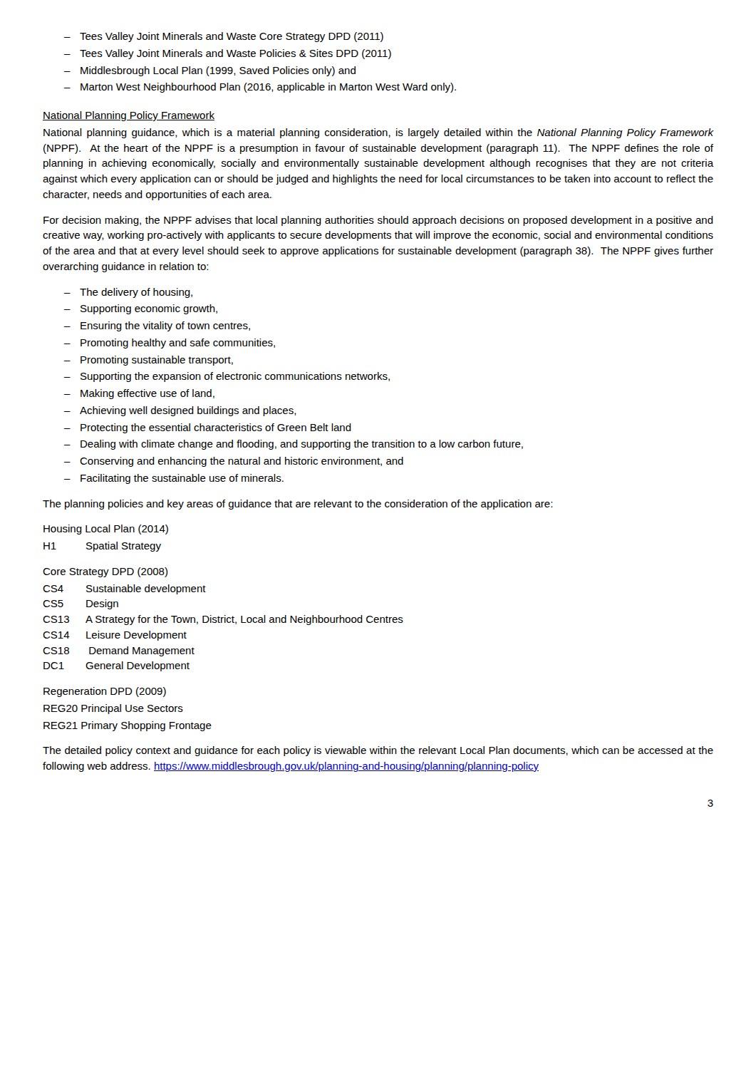Tees Valley Joint Minerals and Waste Core Strategy DPD (2011)
Tees Valley Joint Minerals and Waste Policies & Sites DPD (2011)
Middlesbrough Local Plan (1999, Saved Policies only) and
Marton West Neighbourhood Plan (2016, applicable in Marton West Ward only).
National Planning Policy Framework
National planning guidance, which is a material planning consideration, is largely detailed within the National Planning Policy Framework (NPPF). At the heart of the NPPF is a presumption in favour of sustainable development (paragraph 11). The NPPF defines the role of planning in achieving economically, socially and environmentally sustainable development although recognises that they are not criteria against which every application can or should be judged and highlights the need for local circumstances to be taken into account to reflect the character, needs and opportunities of each area.
For decision making, the NPPF advises that local planning authorities should approach decisions on proposed development in a positive and creative way, working pro-actively with applicants to secure developments that will improve the economic, social and environmental conditions of the area and that at every level should seek to approve applications for sustainable development (paragraph 38). The NPPF gives further overarching guidance in relation to:
The delivery of housing,
Supporting economic growth,
Ensuring the vitality of town centres,
Promoting healthy and safe communities,
Promoting sustainable transport,
Supporting the expansion of electronic communications networks,
Making effective use of land,
Achieving well designed buildings and places,
Protecting the essential characteristics of Green Belt land
Dealing with climate change and flooding, and supporting the transition to a low carbon future,
Conserving and enhancing the natural and historic environment, and
Facilitating the sustainable use of minerals.
The planning policies and key areas of guidance that are relevant to the consideration of the application are:
Housing Local Plan (2014)
H1
Spatial Strategy
Core Strategy DPD (2008)
CS4
Sustainable development
CS5
Design
CS13
A Strategy for the Town, District, Local and Neighbourhood Centres
CS14
Leisure Development
CS18
Demand Management
DC1
General Development
Regeneration DPD (2009)
REG20 Principal Use Sectors
REG21 Primary Shopping Frontage
The detailed policy context and guidance for each policy is viewable within the relevant Local Plan documents, which can be accessed at the following web address. https://www.middlesbrough.gov.uk/planning-and-housing/planning/planning-policy
3